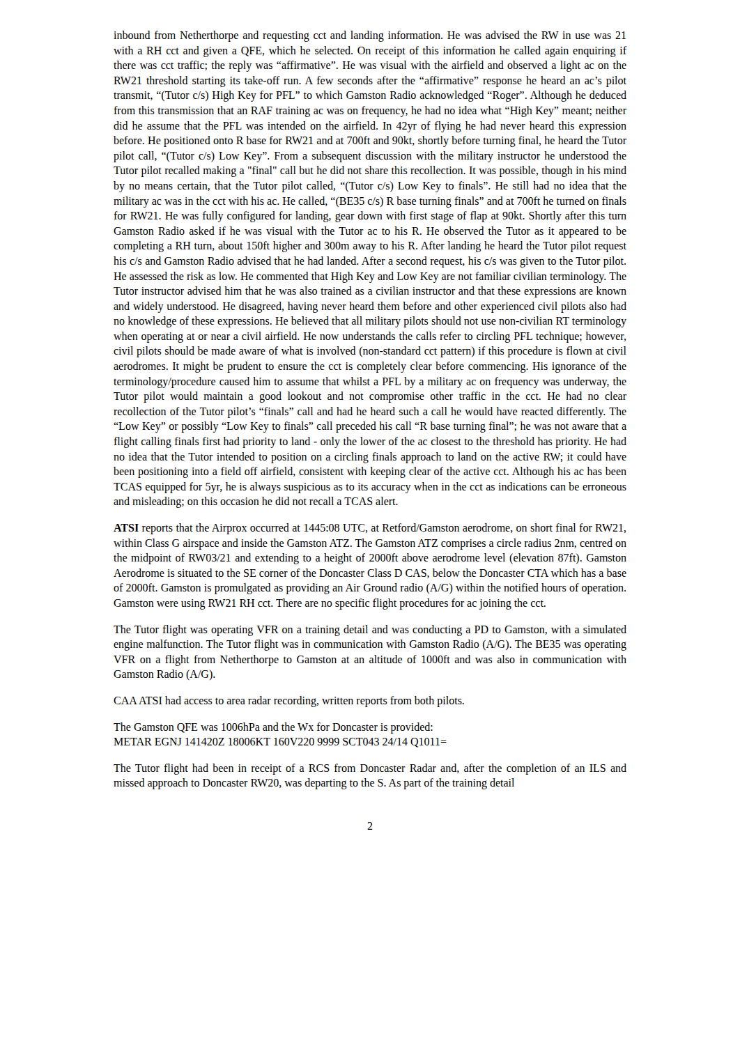inbound from Netherthorpe and requesting cct and landing information. He was advised the RW in use was 21 with a RH cct and given a QFE, which he selected. On receipt of this information he called again enquiring if there was cct traffic; the reply was “affirmative”. He was visual with the airfield and observed a light ac on the RW21 threshold starting its take-off run. A few seconds after the “affirmative” response he heard an ac’s pilot transmit, “(Tutor c/s) High Key for PFL” to which Gamston Radio acknowledged “Roger”. Although he deduced from this transmission that an RAF training ac was on frequency, he had no idea what “High Key” meant; neither did he assume that the PFL was intended on the airfield. In 42yr of flying he had never heard this expression before. He positioned onto R base for RW21 and at 700ft and 90kt, shortly before turning final, he heard the Tutor pilot call, “(Tutor c/s) Low Key”. From a subsequent discussion with the military instructor he understood the Tutor pilot recalled making a "final" call but he did not share this recollection. It was possible, though in his mind by no means certain, that the Tutor pilot called, “(Tutor c/s) Low Key to finals”. He still had no idea that the military ac was in the cct with his ac. He called, “(BE35 c/s) R base turning finals” and at 700ft he turned on finals for RW21. He was fully configured for landing, gear down with first stage of flap at 90kt. Shortly after this turn Gamston Radio asked if he was visual with the Tutor ac to his R. He observed the Tutor as it appeared to be completing a RH turn, about 150ft higher and 300m away to his R. After landing he heard the Tutor pilot request his c/s and Gamston Radio advised that he had landed. After a second request, his c/s was given to the Tutor pilot. He assessed the risk as low. He commented that High Key and Low Key are not familiar civilian terminology. The Tutor instructor advised him that he was also trained as a civilian instructor and that these expressions are known and widely understood. He disagreed, having never heard them before and other experienced civil pilots also had no knowledge of these expressions. He believed that all military pilots should not use non-civilian RT terminology when operating at or near a civil airfield. He now understands the calls refer to circling PFL technique; however, civil pilots should be made aware of what is involved (non-standard cct pattern) if this procedure is flown at civil aerodromes. It might be prudent to ensure the cct is completely clear before commencing. His ignorance of the terminology/procedure caused him to assume that whilst a PFL by a military ac on frequency was underway, the Tutor pilot would maintain a good lookout and not compromise other traffic in the cct. He had no clear recollection of the Tutor pilot’s “finals” call and had he heard such a call he would have reacted differently. The “Low Key” or possibly “Low Key to finals” call preceded his call “R base turning final”; he was not aware that a flight calling finals first had priority to land - only the lower of the ac closest to the threshold has priority. He had no idea that the Tutor intended to position on a circling finals approach to land on the active RW; it could have been positioning into a field off airfield, consistent with keeping clear of the active cct. Although his ac has been TCAS equipped for 5yr, he is always suspicious as to its accuracy when in the cct as indications can be erroneous and misleading; on this occasion he did not recall a TCAS alert.
ATSI reports that the Airprox occurred at 1445:08 UTC, at Retford/Gamston aerodrome, on short final for RW21, within Class G airspace and inside the Gamston ATZ. The Gamston ATZ comprises a circle radius 2nm, centred on the midpoint of RW03/21 and extending to a height of 2000ft above aerodrome level (elevation 87ft). Gamston Aerodrome is situated to the SE corner of the Doncaster Class D CAS, below the Doncaster CTA which has a base of 2000ft. Gamston is promulgated as providing an Air Ground radio (A/G) within the notified hours of operation. Gamston were using RW21 RH cct. There are no specific flight procedures for ac joining the cct.
The Tutor flight was operating VFR on a training detail and was conducting a PD to Gamston, with a simulated engine malfunction. The Tutor flight was in communication with Gamston Radio (A/G). The BE35 was operating VFR on a flight from Netherthorpe to Gamston at an altitude of 1000ft and was also in communication with Gamston Radio (A/G).
CAA ATSI had access to area radar recording, written reports from both pilots.
The Gamston QFE was 1006hPa and the Wx for Doncaster is provided:
METAR EGNJ 141420Z 18006KT 160V220 9999 SCT043 24/14 Q1011=
The Tutor flight had been in receipt of a RCS from Doncaster Radar and, after the completion of an ILS and missed approach to Doncaster RW20, was departing to the S. As part of the training detail
2